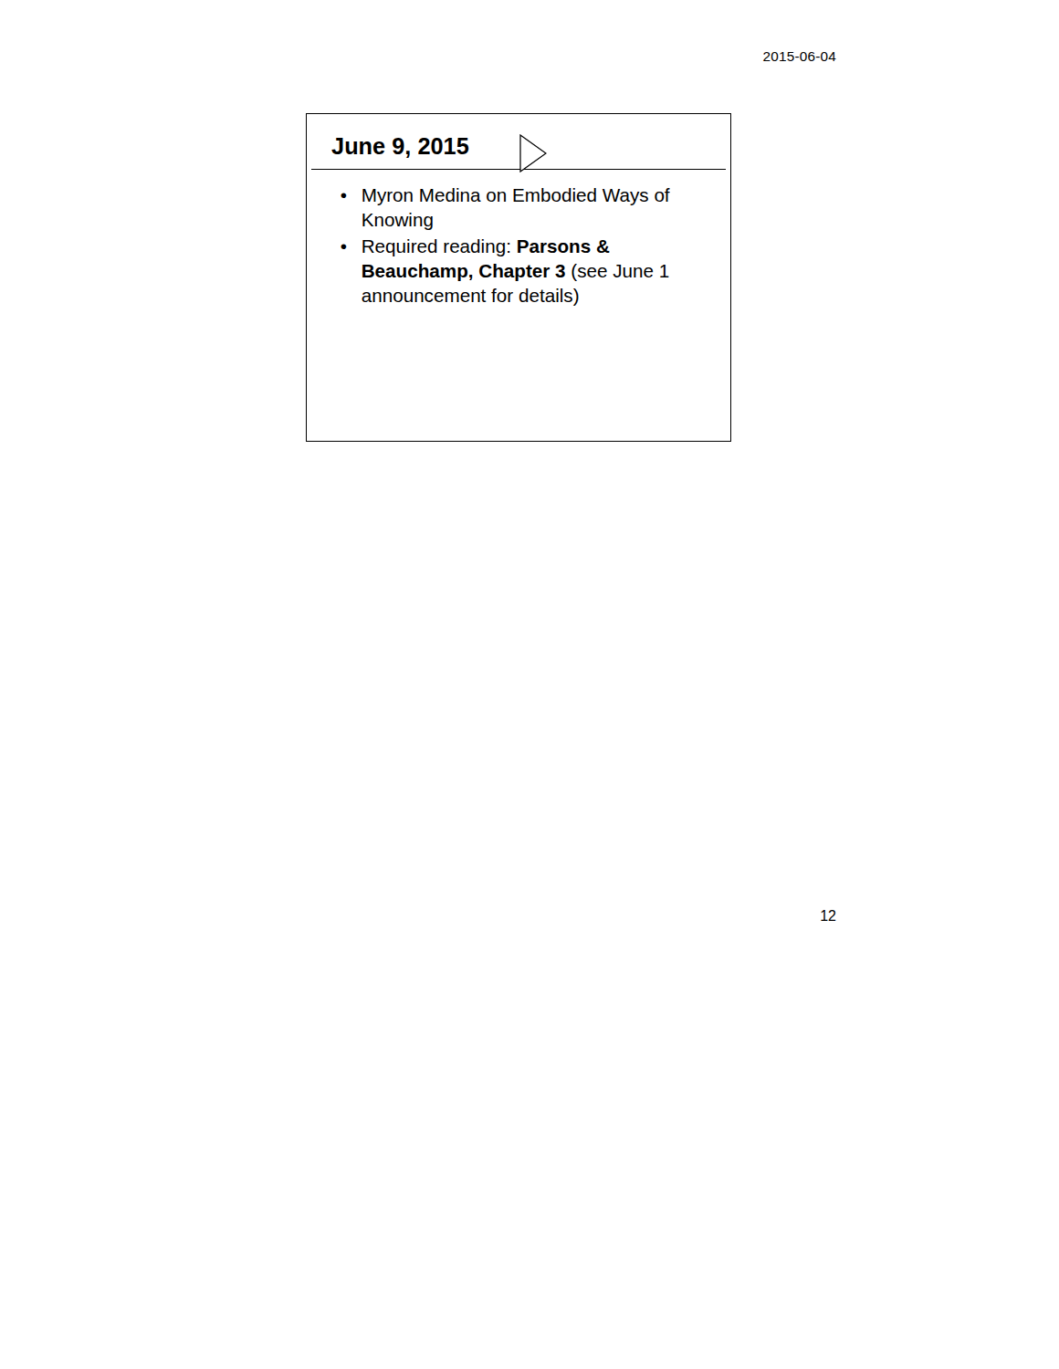2015-06-04
June 9, 2015
Myron Medina on Embodied Ways of Knowing
Required reading: Parsons & Beauchamp, Chapter 3 (see June 1 announcement for details)
12